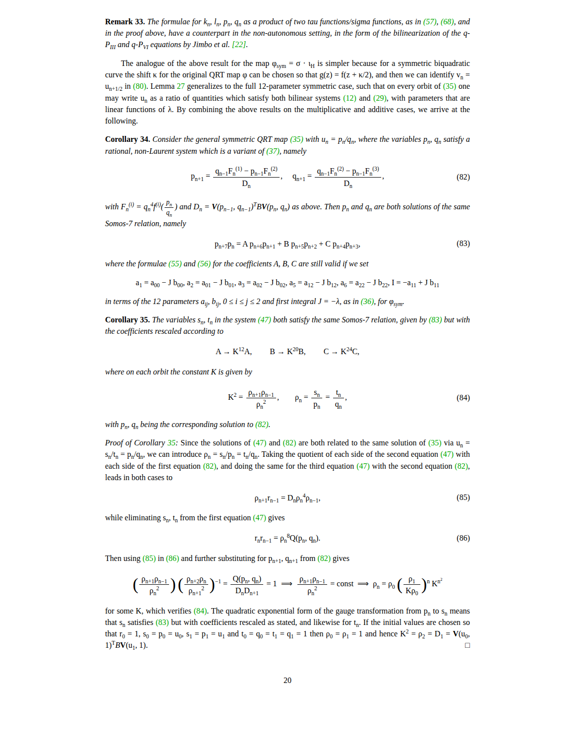Remark 33. The formulae for kn, ln, pn, qn as a product of two tau functions/sigma functions, as in (57), (68), and in the proof above, have a counterpart in the non-autonomous setting, in the form of the bilinearization of the q-PIII and q-PVI equations by Jimbo et al. [22].
The analogue of the above result for the map φsym = σ · ιH is simpler because for a symmetric biquadratic curve the shift κ for the original QRT map φ can be chosen so that g(z) = f(z + κ/2), and then we can identify vn = un+1/2 in (80). Lemma 27 generalizes to the full 12-parameter symmetric case, such that on every orbit of (35) one may write un as a ratio of quantities which satisfy both bilinear systems (12) and (29), with parameters that are linear functions of λ. By combining the above results on the multiplicative and additive cases, we arrive at the following.
Corollary 34. Consider the general symmetric QRT map (35) with un = pn/qn, where the variables pn, qn satisfy a rational, non-Laurent system which is a variant of (37), namely
pn+1 = qn−1Fn(1) − pn−1Fn(2) Dn, qn+1 = qn−1Fn(2) − pn−1Fn(3) Dn, (82)
with Fn(i) = qn4f(i)(pn qn) and Dn = V(pn−1, qn−1)TBV(pn, qn) as above. Then pn and qn are both solutions of the same Somos-7 relation, namely
pn+7pn = A pn+6pn+1 + B pn+5pn+2 + C pn+4pn+3, (83)
where the formulae (55) and (56) for the coefficients A, B, C are still valid if we set
a1 = a00 − J b00, a2 = a01 − J b01, a3 = a02 − J b02, a5 = a12 − J b12, a6 = a22 − J b22, I = −a11 + J b11
in terms of the 12 parameters aij, bij, 0 ≤ i ≤ j ≤ 2 and first integral J = −λ, as in (36), for φsym.
Corollary 35. The variables sn, tn in the system (47) both satisfy the same Somos-7 relation, given by (83) but with the coefficients rescaled according to
A → K12A, B → K20B, C → K24C,
where on each orbit the constant K is given by
K2 = ρn+1ρn−1 ρn2, ρn = sn pn = tn qn, (84)
with pn, qn being the corresponding solution to (82).
Proof of Corollary 35: Since the solutions of (47) and (82) are both related to the same solution of (35) via un = sn/tn = pn/qn, we can introduce ρn = sn/pn = tn/qn. Taking the quotient of each side of the second equation (47) with each side of the first equation (82), and doing the same for the third equation (47) with the second equation (82), leads in both cases to
ρn+1rn−1 = Dnρn4ρn−1, (85)
while eliminating sn, tn from the first equation (47) gives
rnrn−1 = ρn8Q(pn, qn). (86)
Then using (85) in (86) and further substituting for pn+1, qn+1 from (82) gives
(ρn+1ρn−1 ρn2) (ρn+2ρn ρn+12)−1 = Q(pn, qn) DnDn+1 = 1 ⟹ ρn+1ρn−1 ρn2 = const ⟹ ρn = ρ0 (ρ1 Kρ0)n Kn2
for some K, which verifies (84). The quadratic exponential form of the gauge transformation from pn to sn means that sn satisfies (83) but with coefficients rescaled as stated, and likewise for tn. If the initial values are chosen so that r0 = 1, s0 = p0 = u0, s1 = p1 = u1 and t0 = q0 = t1 = q1 = 1 then ρ0 = ρ1 = 1 and hence K2 = ρ2 = D1 = V(u0, 1)TBV(u1, 1). □
20